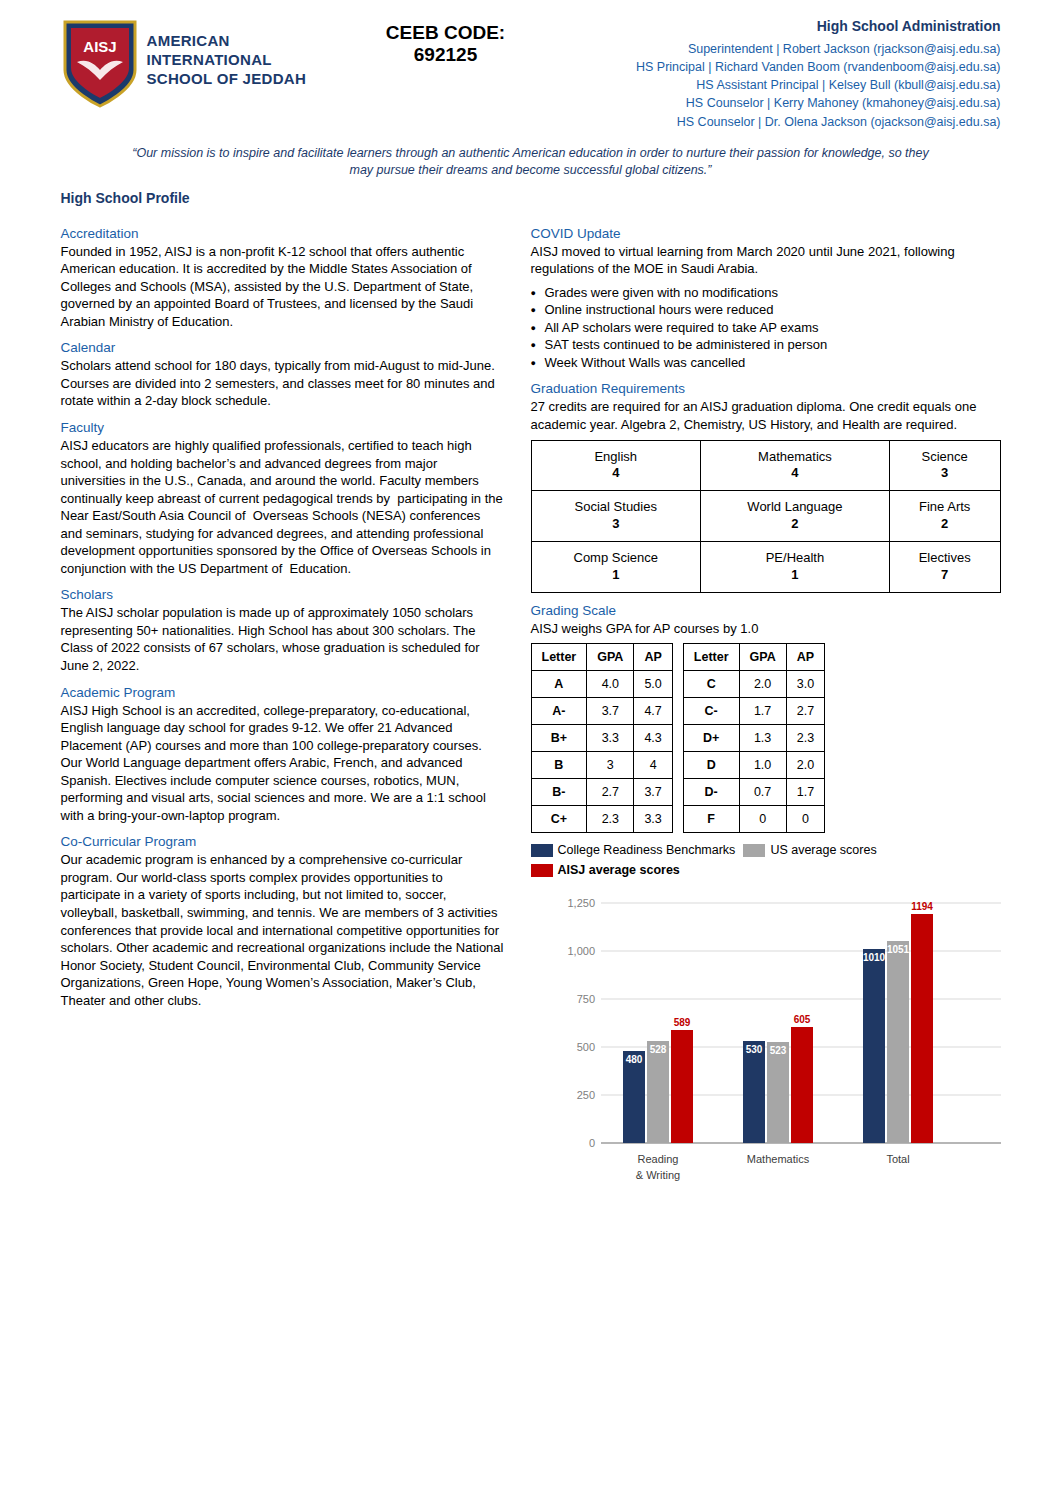AISJ
AMERICAN
INTERNATIONAL
SCHOOL OF JEDDAH
CEEB CODE: 692125
High School Administration
Superintendent | Robert Jackson (rjackson@aisj.edu.sa)
HS Principal | Richard Vanden Boom (rvandenboom@aisj.edu.sa)
HS Assistant Principal | Kelsey Bull (kbull@aisj.edu.sa)
HS Counselor | Kerry Mahoney (kmahoney@aisj.edu.sa)
HS Counselor | Dr. Olena Jackson (ojackson@aisj.edu.sa)
“Our mission is to inspire and facilitate learners through an authentic American education in order to nurture their passion for knowledge, so they may pursue their dreams and become successful global citizens.”
High School Profile
Accreditation
Founded in 1952, AISJ is a non-profit K-12 school that offers authentic American education. It is accredited by the Middle States Association of Colleges and Schools (MSA), assisted by the U.S. Department of State, governed by an appointed Board of Trustees, and licensed by the Saudi Arabian Ministry of Education.
Calendar
Scholars attend school for 180 days, typically from mid-August to mid-June. Courses are divided into 2 semesters, and classes meet for 80 minutes and rotate within a 2-day block schedule.
Faculty
AISJ educators are highly qualified professionals, certified to teach high school, and holding bachelor’s and advanced degrees from major universities in the U.S., Canada, and around the world. Faculty members continually keep abreast of current pedagogical trends by participating in the Near East/South Asia Council of Overseas Schools (NESA) conferences and seminars, studying for advanced degrees, and attending professional development opportunities sponsored by the Office of Overseas Schools in conjunction with the US Department of Education.
Scholars
The AISJ scholar population is made up of approximately 1050 scholars representing 50+ nationalities. High School has about 300 scholars. The Class of 2022 consists of 67 scholars, whose graduation is scheduled for June 2, 2022.
Academic Program
AISJ High School is an accredited, college-preparatory, co-educational, English language day school for grades 9-12. We offer 21 Advanced Placement (AP) courses and more than 100 college-preparatory courses. Our World Language department offers Arabic, French, and advanced Spanish. Electives include computer science courses, robotics, MUN, performing and visual arts, social sciences and more. We are a 1:1 school with a bring-your-own-laptop program.
Co-Curricular Program
Our academic program is enhanced by a comprehensive co-curricular program. Our world-class sports complex provides opportunities to participate in a variety of sports including, but not limited to, soccer, volleyball, basketball, swimming, and tennis. We are members of 3 activities conferences that provide local and international competitive opportunities for scholars. Other academic and recreational organizations include the National Honor Society, Student Council, Environmental Club, Community Service Organizations, Green Hope, Young Women’s Association, Maker’s Club, Theater and other clubs.
COVID Update
AISJ moved to virtual learning from March 2020 until June 2021, following regulations of the MOE in Saudi Arabia.
Grades were given with no modifications
Online instructional hours were reduced
All AP scholars were required to take AP exams
SAT tests continued to be administered in person
Week Without Walls was cancelled
Graduation Requirements
27 credits are required for an AISJ graduation diploma. One credit equals one academic year. Algebra 2, Chemistry, US History, and Health are required.
| English 4 | Mathematics 4 | Science 3 |
| Social Studies 3 | World Language 2 | Fine Arts 2 |
| Comp Science 1 | PE/Health 1 | Electives 7 |
Grading Scale
AISJ weighs GPA for AP courses by 1.0
| Letter | GPA | AP | | Letter | GPA | AP |
| --- | --- | --- | --- | --- | --- | --- |
| A | 4.0 | 5.0 | | C | 2.0 | 3.0 |
| A- | 3.7 | 4.7 | | C- | 1.7 | 2.7 |
| B+ | 3.3 | 4.3 | | D+ | 1.3 | 2.3 |
| B | 3 | 4 | | D | 1.0 | 2.0 |
| B- | 2.7 | 3.7 | | D- | 0.7 | 1.7 |
| C+ | 2.3 | 3.3 | | F | 0 | 0 |
College Readiness Benchmarks
US average scores
AISJ average scores
1,250 1,000 750 500 250 0 480 528 589 530 523 605 1010 1051 1194 Reading & Writing Mathematics Total